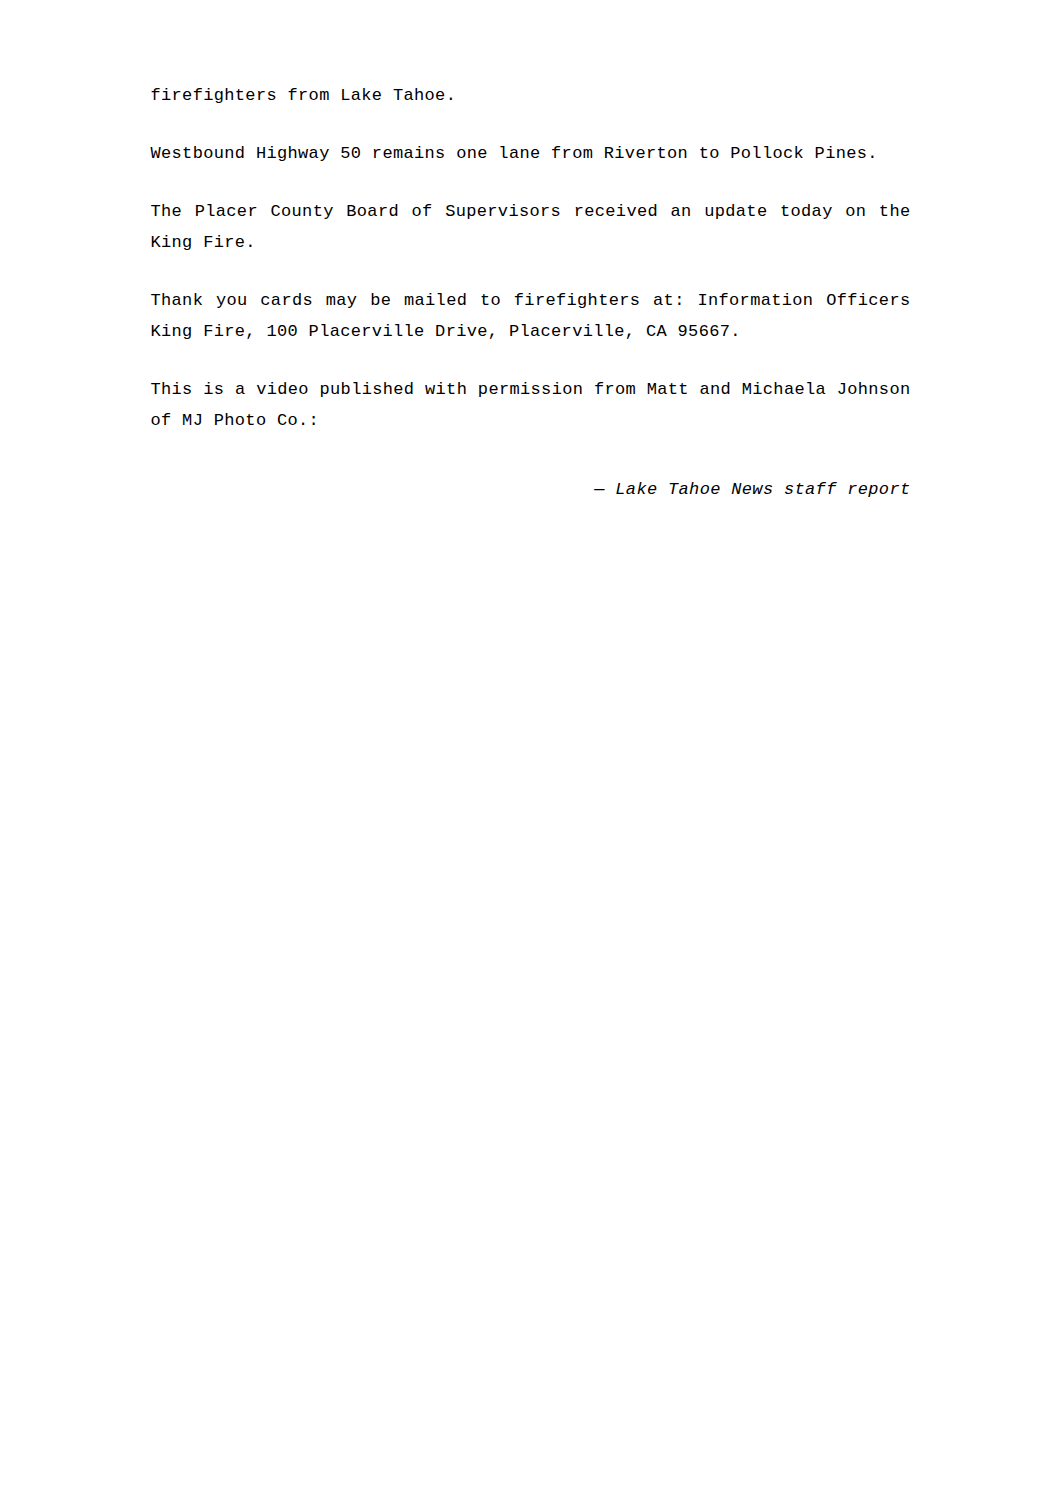firefighters from Lake Tahoe.
Westbound Highway 50 remains one lane from Riverton to Pollock Pines.
The Placer County Board of Supervisors received an update today on the King Fire.
Thank you cards may be mailed to firefighters at: Information Officers King Fire, 100 Placerville Drive, Placerville, CA 95667.
This is a video published with permission from Matt and Michaela Johnson of MJ Photo Co.:
— Lake Tahoe News staff report